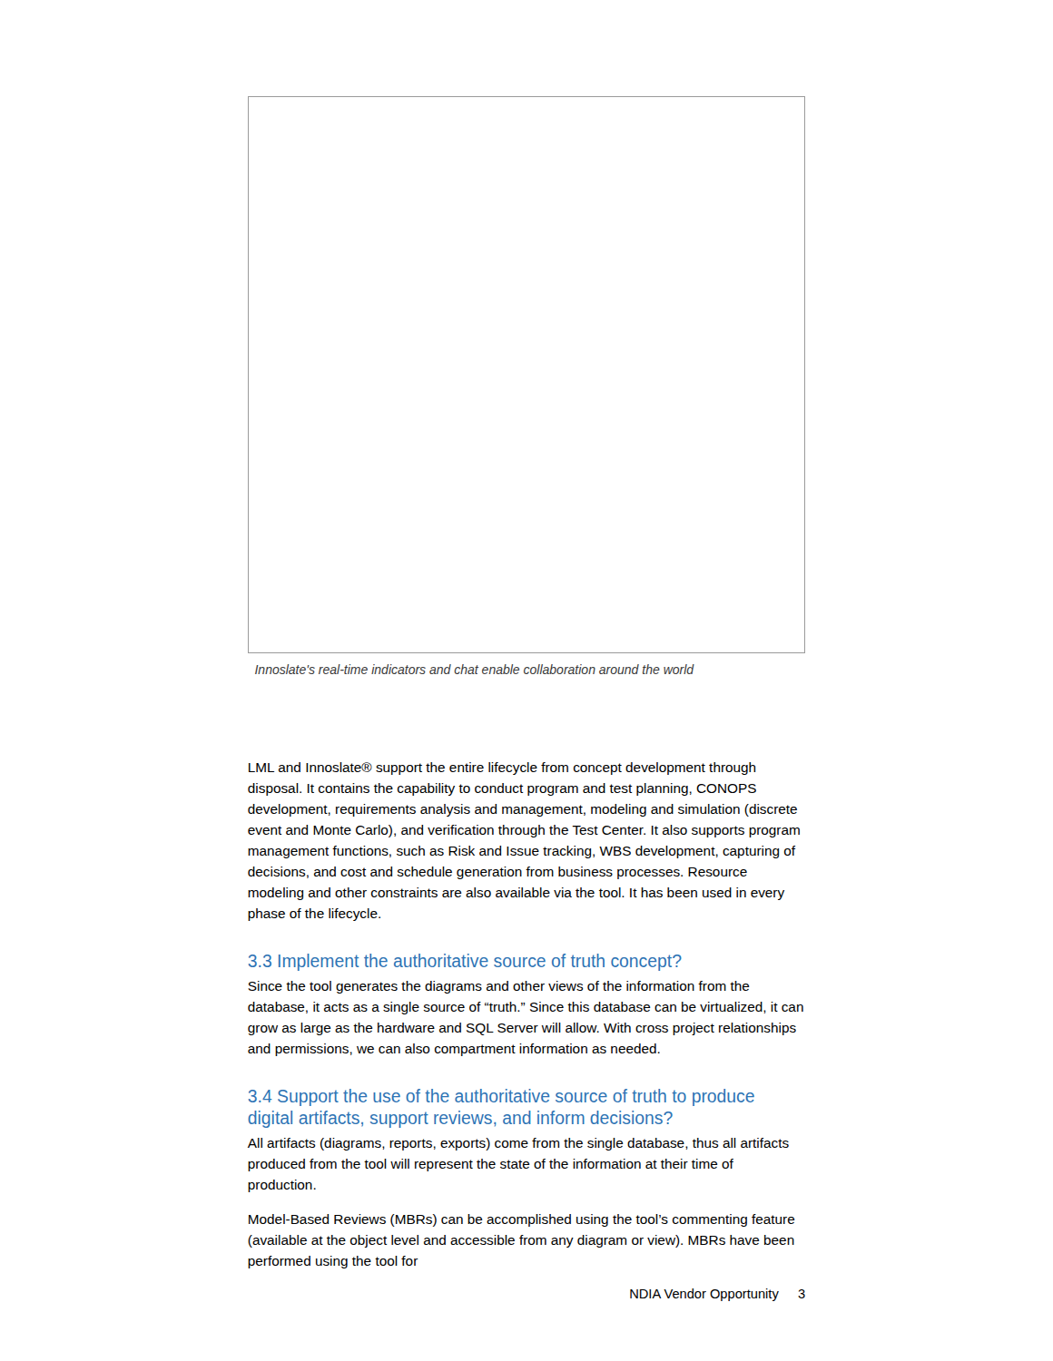Innoslate's real-time indicators and chat enable collaboration around the world
LML and Innoslate® support the entire lifecycle from concept development through disposal. It contains the capability to conduct program and test planning, CONOPS development, requirements analysis and management, modeling and simulation (discrete event and Monte Carlo), and verification through the Test Center. It also supports program management functions, such as Risk and Issue tracking, WBS development, capturing of decisions, and cost and schedule generation from business processes. Resource modeling and other constraints are also available via the tool. It has been used in every phase of the lifecycle.
3.3 Implement the authoritative source of truth concept?
Since the tool generates the diagrams and other views of the information from the database, it acts as a single source of “truth.” Since this database can be virtualized, it can grow as large as the hardware and SQL Server will allow. With cross project relationships and permissions, we can also compartment information as needed.
3.4 Support the use of the authoritative source of truth to produce digital artifacts, support reviews, and inform decisions?
All artifacts (diagrams, reports, exports) come from the single database, thus all artifacts produced from the tool will represent the state of the information at their time of production.
Model-Based Reviews (MBRs) can be accomplished using the tool’s commenting feature (available at the object level and accessible from any diagram or view). MBRs have been performed using the tool for
NDIA Vendor Opportunity 3